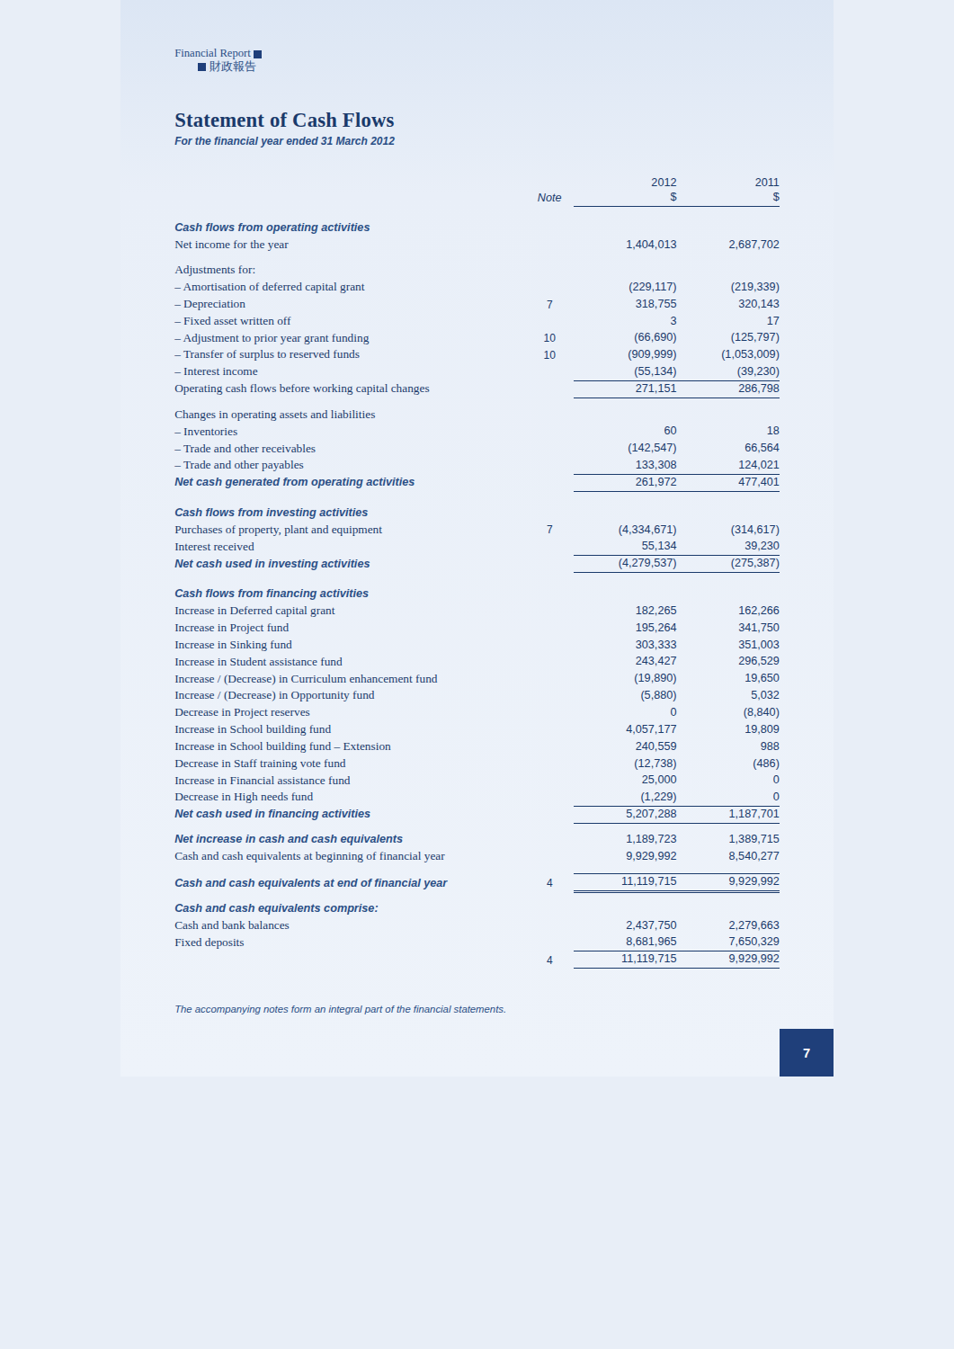Financial Report 財政報告
Statement of Cash Flows
For the financial year ended 31 March 2012
| | | 2012 | 2011 |
| | Note | $ | $ |
| Cash flows from operating activities | | | |
| Net income for the year | | 1,404,013 | 2,687,702 |
| Adjustments for: | | | |
| – Amortisation of deferred capital grant | | (229,117) | (219,339) |
| – Depreciation | 7 | 318,755 | 320,143 |
| – Fixed asset written off | | 3 | 17 |
| – Adjustment to prior year grant funding | 10 | (66,690) | (125,797) |
| – Transfer of surplus to reserved funds | 10 | (909,999) | (1,053,009) |
| – Interest income | | (55,134) | (39,230) |
| Operating cash flows before working capital changes | | 271,151 | 286,798 |
| Changes in operating assets and liabilities | | | |
| – Inventories | | 60 | 18 |
| – Trade and other receivables | | (142,547) | 66,564 |
| – Trade and other payables | | 133,308 | 124,021 |
| Net cash generated from operating activities | | 261,972 | 477,401 |
| Cash flows from investing activities | | | |
| Purchases of property, plant and equipment | 7 | (4,334,671) | (314,617) |
| Interest received | | 55,134 | 39,230 |
| Net cash used in investing activities | | (4,279,537) | (275,387) |
| Cash flows from financing activities | | | |
| Increase in Deferred capital grant | | 182,265 | 162,266 |
| Increase in Project fund | | 195,264 | 341,750 |
| Increase in Sinking fund | | 303,333 | 351,003 |
| Increase in Student assistance fund | | 243,427 | 296,529 |
| Increase / (Decrease) in Curriculum enhancement fund | | (19,890) | 19,650 |
| Increase / (Decrease) in Opportunity fund | | (5,880) | 5,032 |
| Decrease in Project reserves | | 0 | (8,840) |
| Increase in School building fund | | 4,057,177 | 19,809 |
| Increase in School building fund – Extension | | 240,559 | 988 |
| Decrease in Staff training vote fund | | (12,738) | (486) |
| Increase in Financial assistance fund | | 25,000 | 0 |
| Decrease in High needs fund | | (1,229) | 0 |
| Net cash used in financing activities | | 5,207,288 | 1,187,701 |
| Net increase in cash and cash equivalents | | 1,189,723 | 1,389,715 |
| Cash and cash equivalents at beginning of financial year | | 9,929,992 | 8,540,277 |
| Cash and cash equivalents at end of financial year | 4 | 11,119,715 | 9,929,992 |
| Cash and cash equivalents comprise: | | | |
| Cash and bank balances | | 2,437,750 | 2,279,663 |
| Fixed deposits | | 8,681,965 | 7,650,329 |
| | 4 | 11,119,715 | 9,929,992 |
The accompanying notes form an integral part of the financial statements.
7